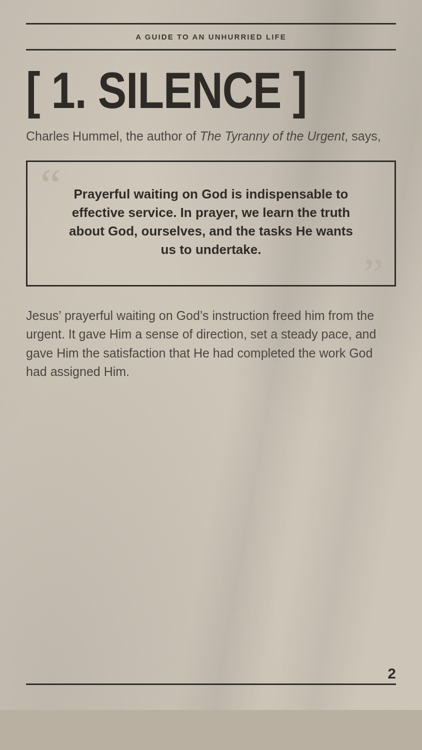A Guide to an Unhurried Life
[ 1. Silence ]
Charles Hummel, the author of The Tyranny of the Urgent, says,
“
Prayerful waiting on God is indispensable to effective service. In prayer, we learn the truth about God, ourselves, and the tasks He wants us to undertake.
”
Jesus’ prayerful waiting on God’s instruction freed him from the urgent. It gave Him a sense of direction, set a steady pace, and gave Him the satisfaction that He had completed the work God had assigned Him.
2